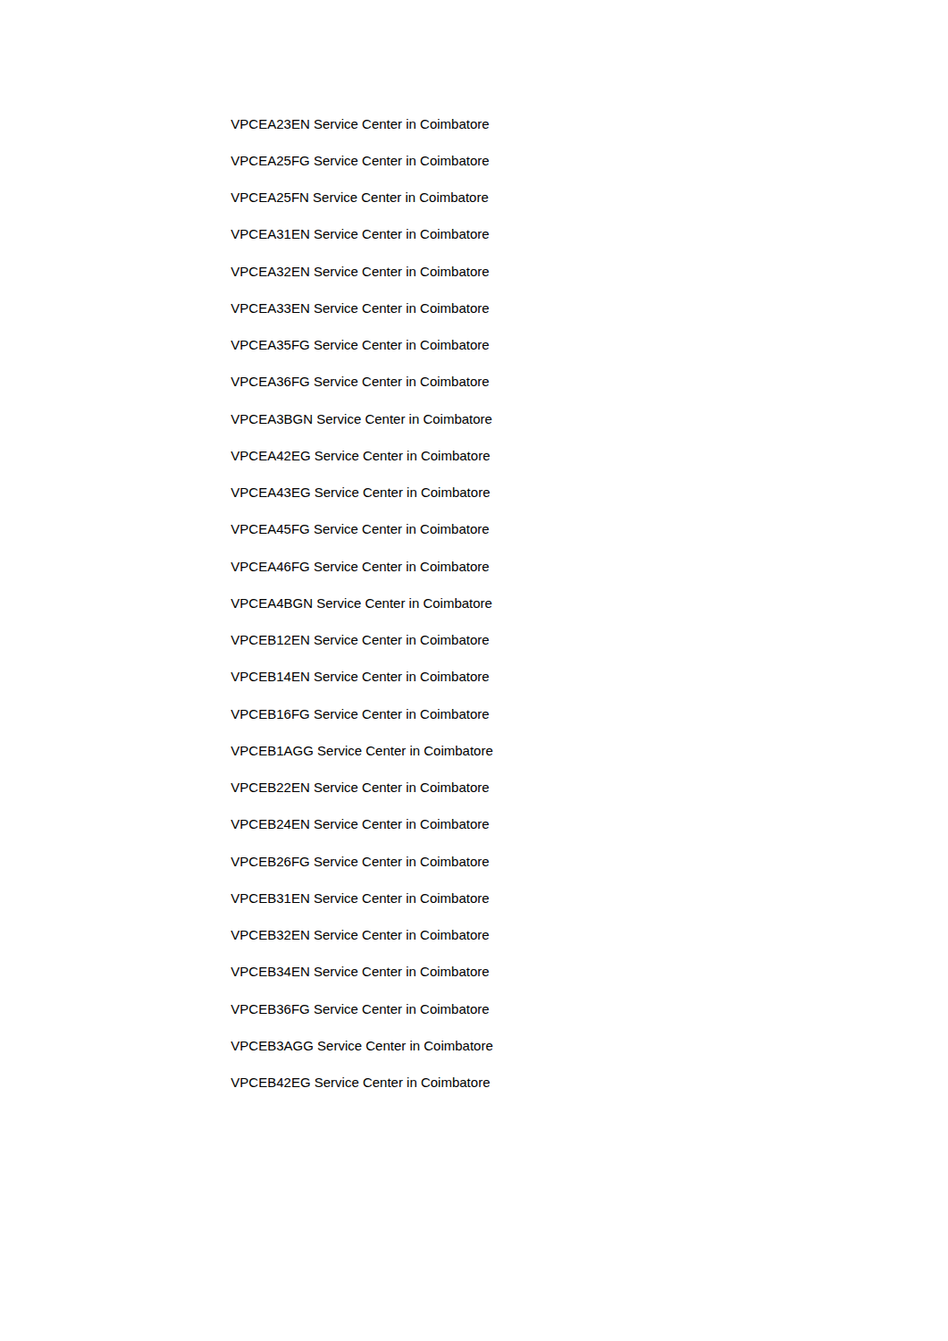VPCEA23EN Service Center in Coimbatore
VPCEA25FG Service Center in Coimbatore
VPCEA25FN Service Center in Coimbatore
VPCEA31EN Service Center in Coimbatore
VPCEA32EN Service Center in Coimbatore
VPCEA33EN Service Center in Coimbatore
VPCEA35FG Service Center in Coimbatore
VPCEA36FG Service Center in Coimbatore
VPCEA3BGN Service Center in Coimbatore
VPCEA42EG Service Center in Coimbatore
VPCEA43EG Service Center in Coimbatore
VPCEA45FG Service Center in Coimbatore
VPCEA46FG Service Center in Coimbatore
VPCEA4BGN Service Center in Coimbatore
VPCEB12EN Service Center in Coimbatore
VPCEB14EN Service Center in Coimbatore
VPCEB16FG Service Center in Coimbatore
VPCEB1AGG Service Center in Coimbatore
VPCEB22EN Service Center in Coimbatore
VPCEB24EN Service Center in Coimbatore
VPCEB26FG Service Center in Coimbatore
VPCEB31EN Service Center in Coimbatore
VPCEB32EN Service Center in Coimbatore
VPCEB34EN Service Center in Coimbatore
VPCEB36FG Service Center in Coimbatore
VPCEB3AGG Service Center in Coimbatore
VPCEB42EG Service Center in Coimbatore